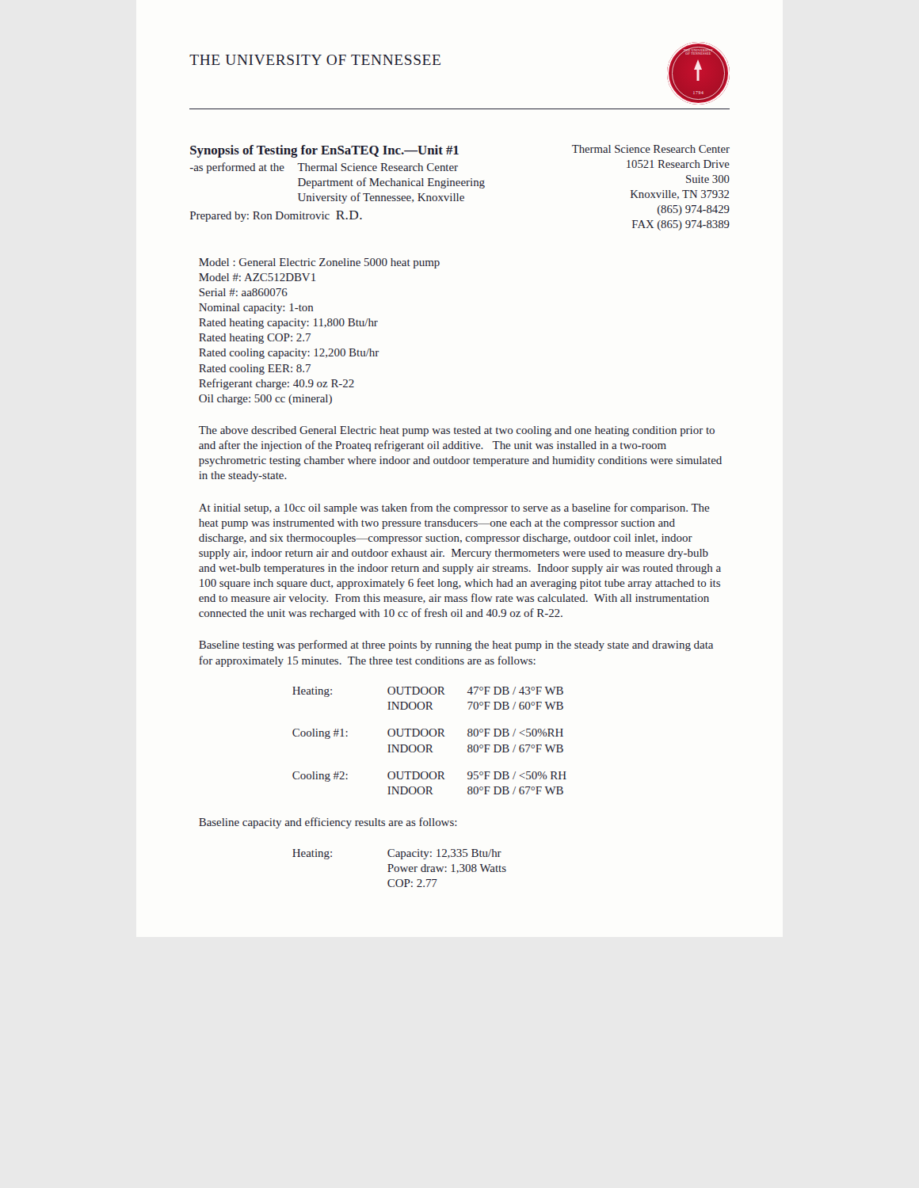The University of Tennessee
THE UNIVERSITY
OF TENNESSEE
1794
Synopsis of Testing for EnSaTEQ Inc.—Unit #1
-as performed at the
Thermal Science Research Center
Department of Mechanical Engineering
University of Tennessee, Knoxville
Prepared by: Ron Domitrovic R.D.
Thermal Science Research Center
10521 Research Drive
Suite 300
Knoxville, TN 37932
(865) 974-8429
FAX (865) 974-8389
Model : General Electric Zoneline 5000 heat pump
Model #: AZC512DBV1
Serial #: aa860076
Nominal capacity: 1-ton
Rated heating capacity: 11,800 Btu/hr
Rated heating COP: 2.7
Rated cooling capacity: 12,200 Btu/hr
Rated cooling EER: 8.7
Refrigerant charge: 40.9 oz R-22
Oil charge: 500 cc (mineral)
The above described General Electric heat pump was tested at two cooling and one heating condition prior to and after the injection of the Proateq refrigerant oil additive. The unit was installed in a two-room psychrometric testing chamber where indoor and outdoor temperature and humidity conditions were simulated in the steady-state.
At initial setup, a 10cc oil sample was taken from the compressor to serve as a baseline for comparison. The heat pump was instrumented with two pressure transducers—one each at the compressor suction and discharge, and six thermocouples—compressor suction, compressor discharge, outdoor coil inlet, indoor supply air, indoor return air and outdoor exhaust air. Mercury thermometers were used to measure dry-bulb and wet-bulb temperatures in the indoor return and supply air streams. Indoor supply air was routed through a 100 square inch square duct, approximately 6 feet long, which had an averaging pitot tube array attached to its end to measure air velocity. From this measure, air mass flow rate was calculated. With all instrumentation connected the unit was recharged with 10 cc of fresh oil and 40.9 oz of R-22.
Baseline testing was performed at three points by running the heat pump in the steady state and drawing data for approximately 15 minutes. The three test conditions are as follows:
| Heating: | OUTDOOR | 47°F DB / 43°F WB |
| | INDOOR | 70°F DB / 60°F WB |
| Cooling #1: | OUTDOOR | 80°F DB / <50%RH |
| | INDOOR | 80°F DB / 67°F WB |
| Cooling #2: | OUTDOOR | 95°F DB / <50% RH |
| | INDOOR | 80°F DB / 67°F WB |
Baseline capacity and efficiency results are as follows:
Heating:
Capacity: 12,335 Btu/hr
Power draw: 1,308 Watts
COP: 2.77